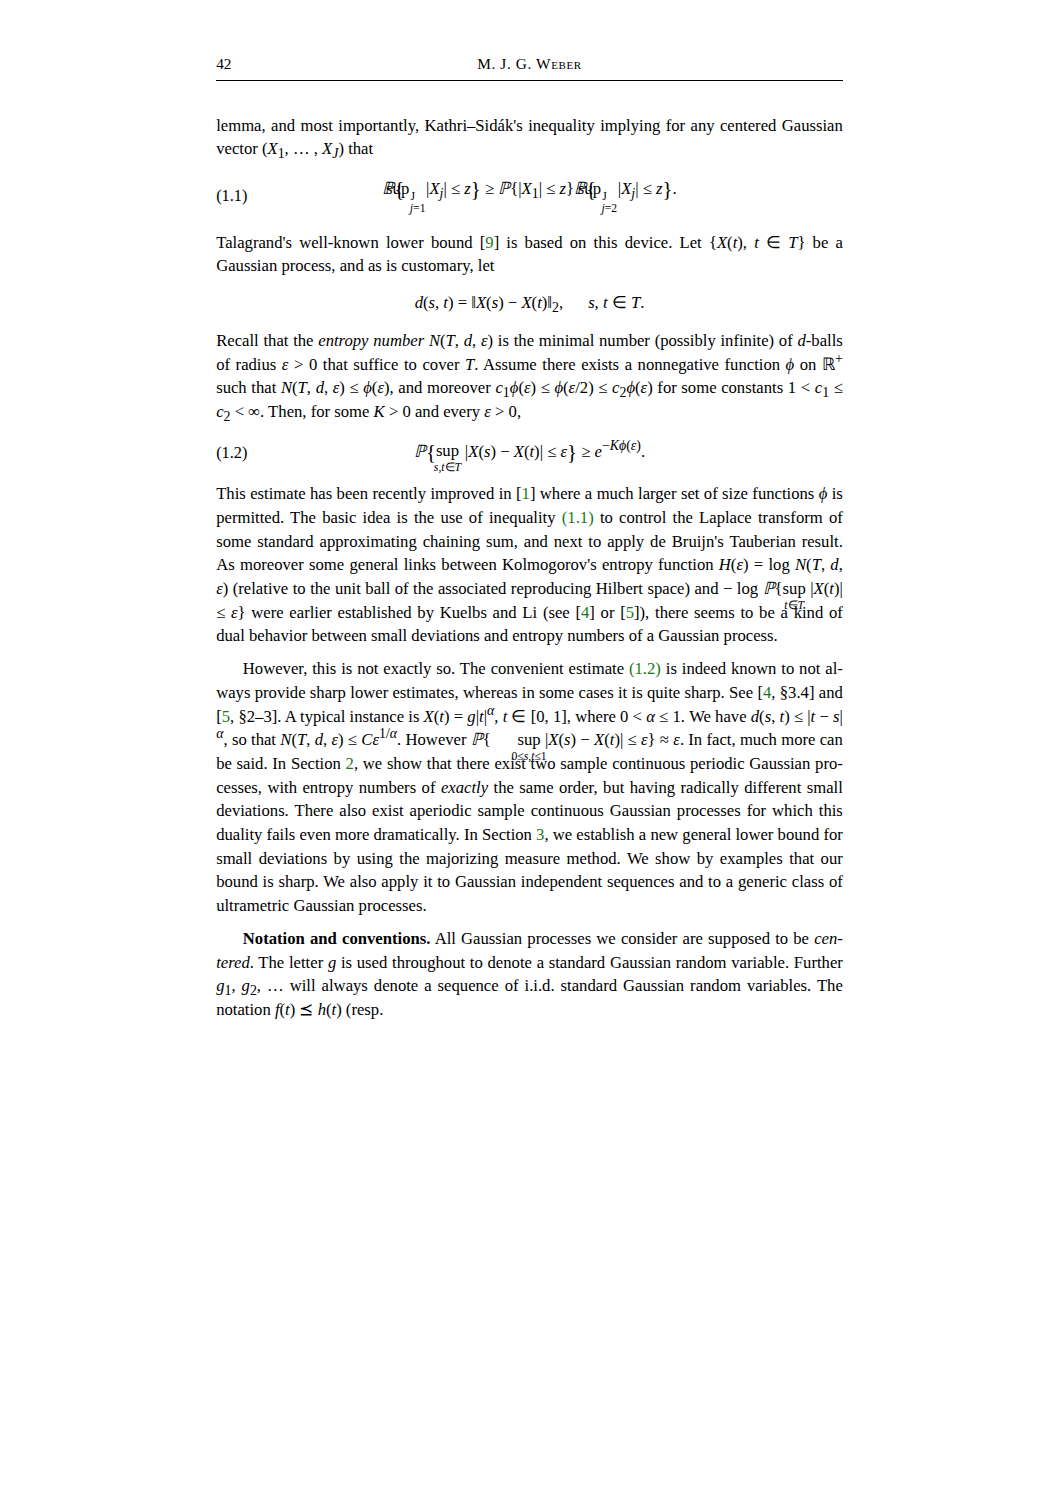42 M. J. G. Weber 42
lemma, and most importantly, Kathri–Sidák's inequality implying for any centered Gaussian vector (X1, … , XJ) that
(1.1)
ℙ{Jj=1 sup Jj=1|Xj| ≤ z} ≥ ℙ{|X1| ≤ z}ℙ{Jj=2 sup Jj=2|Xj| ≤ z}.
Talagrand's well-known lower bound [9] is based on this device. Let {X(t), t ∈ T} be a Gaussian process, and as is customary, let
d(s, t) = ‖X(s) − X(t)‖2, s, t ∈ T.
Recall that the entropy number N(T, d, ε) is the minimal number (possibly infinite) of d-balls of radius ε > 0 that suffice to cover T. Assume there exists a nonnegative function ϕ on ℝ+ such that N(T, d, ε) ≤ ϕ(ε), and moreover c1ϕ(ε) ≤ ϕ(ε/2) ≤ c2ϕ(ε) for some constants 1 < c1 ≤ c2 < ∞. Then, for some K > 0 and every ε > 0,
(1.2)
ℙ{sup s,t∈T |X(s) − X(t)| ≤ ε} ≥ e−Kϕ(ε).
This estimate has been recently improved in [1] where a much larger set of size functions ϕ is permitted. The basic idea is the use of inequality (1.1) to control the Laplace transform of some standard approximating chaining sum, and next to apply de Bruijn's Tauberian result. As moreover some general links between Kolmogorov's entropy function H(ε) = log N(T, d, ε) (relative to the unit ball of the associated reproducing Hilbert space) and − log ℙ{sup t∈T |X(t)| ≤ ε} were earlier established by Kuelbs and Li (see [4] or [5]), there seems to be a kind of dual behavior between small deviations and entropy numbers of a Gaussian process.
However, this is not exactly so. The convenient estimate (1.2) is indeed known to not always provide sharp lower estimates, whereas in some cases it is quite sharp. See [4, §3.4] and [5, §2–3]. A typical instance is X(t) = g|t|α, t ∈ [0, 1], where 0 < α ≤ 1. We have d(s, t) ≤ |t − s|α, so that N(T, d, ε) ≤ Cε1/α. However ℙ{sup 0≤s,t≤1 |X(s) − X(t)| ≤ ε} ≈ ε. In fact, much more can be said. In Section 2, we show that there exist two sample continuous periodic Gaussian processes, with entropy numbers of exactly the same order, but having radically different small deviations. There also exist aperiodic sample continuous Gaussian processes for which this duality fails even more dramatically. In Section 3, we establish a new general lower bound for small deviations by using the majorizing measure method. We show by examples that our bound is sharp. We also apply it to Gaussian independent sequences and to a generic class of ultrametric Gaussian processes.
Notation and conventions. All Gaussian processes we consider are supposed to be centered. The letter g is used throughout to denote a standard Gaussian random variable. Further g1, g2, … will always denote a sequence of i.i.d. standard Gaussian random variables. The notation f(t) ⪯ h(t) (resp.